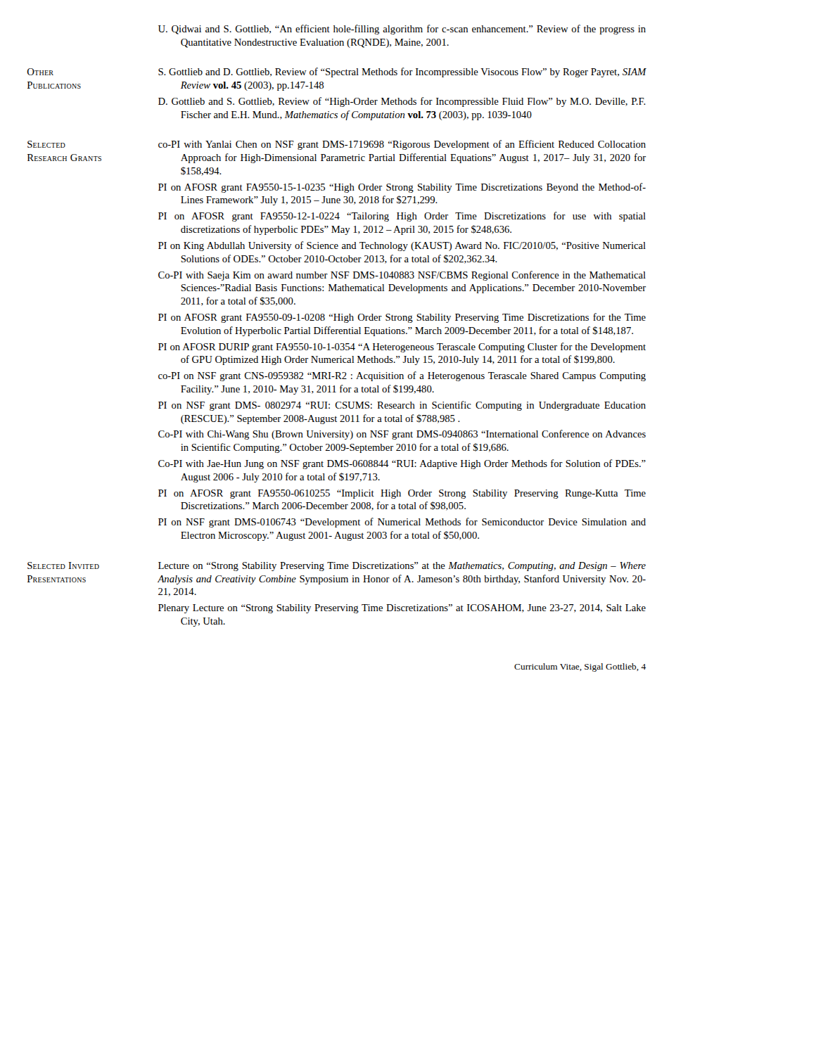U. Qidwai and S. Gottlieb, “An efficient hole-filling algorithm for c-scan enhancement.” Review of the progress in Quantitative Nondestructive Evaluation (RQNDE), Maine, 2001.
Other
Publications
S. Gottlieb and D. Gottlieb, Review of “Spectral Methods for Incompressible Visocous Flow” by Roger Payret, SIAM Review vol. 45 (2003), pp.147-148
D. Gottlieb and S. Gottlieb, Review of “High-Order Methods for Incompressible Fluid Flow” by M.O. Deville, P.F. Fischer and E.H. Mund., Mathematics of Computation vol. 73 (2003), pp. 1039-1040
Selected
Research Grants
co-PI with Yanlai Chen on NSF grant DMS-1719698 “Rigorous Development of an Efficient Reduced Collocation Approach for High-Dimensional Parametric Partial Differential Equations” August 1, 2017– July 31, 2020 for $158,494.
PI on AFOSR grant FA9550-15-1-0235 “High Order Strong Stability Time Discretizations Beyond the Method-of-Lines Framework” July 1, 2015 – June 30, 2018 for $271,299.
PI on AFOSR grant FA9550-12-1-0224 “Tailoring High Order Time Discretizations for use with spatial discretizations of hyperbolic PDEs” May 1, 2012 – April 30, 2015 for $248,636.
PI on King Abdullah University of Science and Technology (KAUST) Award No. FIC/2010/05, “Positive Numerical Solutions of ODEs.” October 2010-October 2013, for a total of $202,362.34.
Co-PI with Saeja Kim on award number NSF DMS-1040883 NSF/CBMS Regional Conference in the Mathematical Sciences-”Radial Basis Functions: Mathematical Developments and Applications.” December 2010-November 2011, for a total of $35,000.
PI on AFOSR grant FA9550-09-1-0208 “High Order Strong Stability Preserving Time Discretizations for the Time Evolution of Hyperbolic Partial Differential Equations.” March 2009-December 2011, for a total of $148,187.
PI on AFOSR DURIP grant FA9550-10-1-0354 “A Heterogeneous Terascale Computing Cluster for the Development of GPU Optimized High Order Numerical Methods.” July 15, 2010-July 14, 2011 for a total of $199,800.
co-PI on NSF grant CNS-0959382 “MRI-R2 : Acquisition of a Heterogenous Terascale Shared Campus Computing Facility.” June 1, 2010- May 31, 2011 for a total of $199,480.
PI on NSF grant DMS- 0802974 “RUI: CSUMS: Research in Scientific Computing in Undergraduate Education (RESCUE).” September 2008-August 2011 for a total of $788,985 .
Co-PI with Chi-Wang Shu (Brown University) on NSF grant DMS-0940863 “International Conference on Advances in Scientific Computing.” October 2009-September 2010 for a total of $19,686.
Co-PI with Jae-Hun Jung on NSF grant DMS-0608844 “RUI: Adaptive High Order Methods for Solution of PDEs.” August 2006 - July 2010 for a total of $197,713.
PI on AFOSR grant FA9550-0610255 “Implicit High Order Strong Stability Preserving Runge-Kutta Time Discretizations.” March 2006-December 2008, for a total of $98,005.
PI on NSF grant DMS-0106743 “Development of Numerical Methods for Semiconductor Device Simulation and Electron Microscopy.” August 2001- August 2003 for a total of $50,000.
Selected Invited
Presentations
Lecture on “Strong Stability Preserving Time Discretizations” at the Mathematics, Computing, and Design – Where Analysis and Creativity Combine Symposium in Honor of A. Jameson’s 80th birthday, Stanford University Nov. 20-21, 2014.
Plenary Lecture on “Strong Stability Preserving Time Discretizations” at ICOSAHOM, June 23-27, 2014, Salt Lake City, Utah.
Curriculum Vitae, Sigal Gottlieb, 4